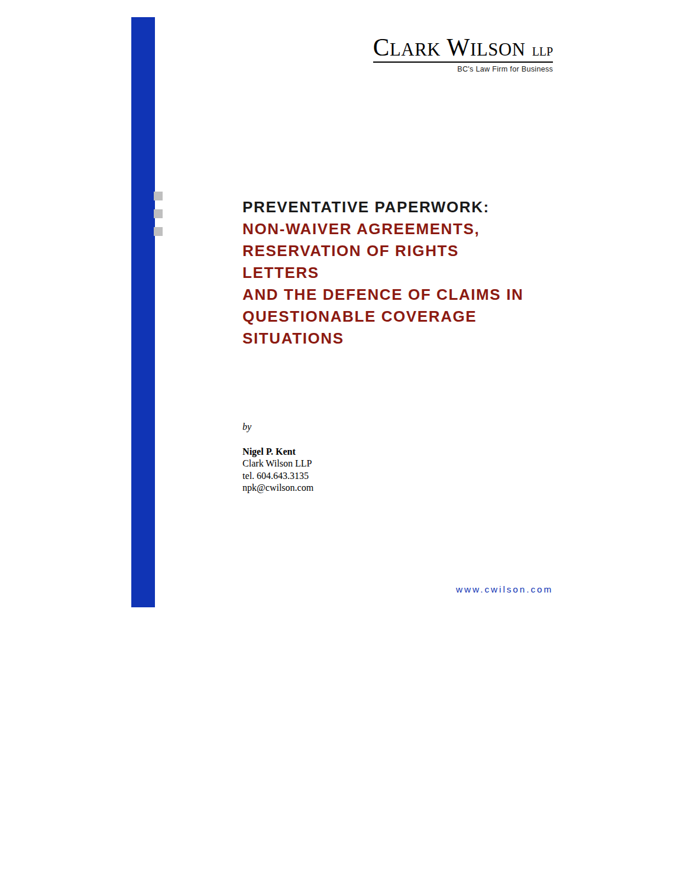CLARK WILSON LLP
BC's Law Firm for Business
PREVENTATIVE PAPERWORK:
NON-WAIVER AGREEMENTS,
RESERVATION OF RIGHTS LETTERS
AND THE DEFENCE OF CLAIMS IN
QUESTIONABLE COVERAGE
SITUATIONS
by
Nigel P. Kent
Clark Wilson LLP
tel. 604.643.3135
npk@cwilson.com
www.cwilson.com